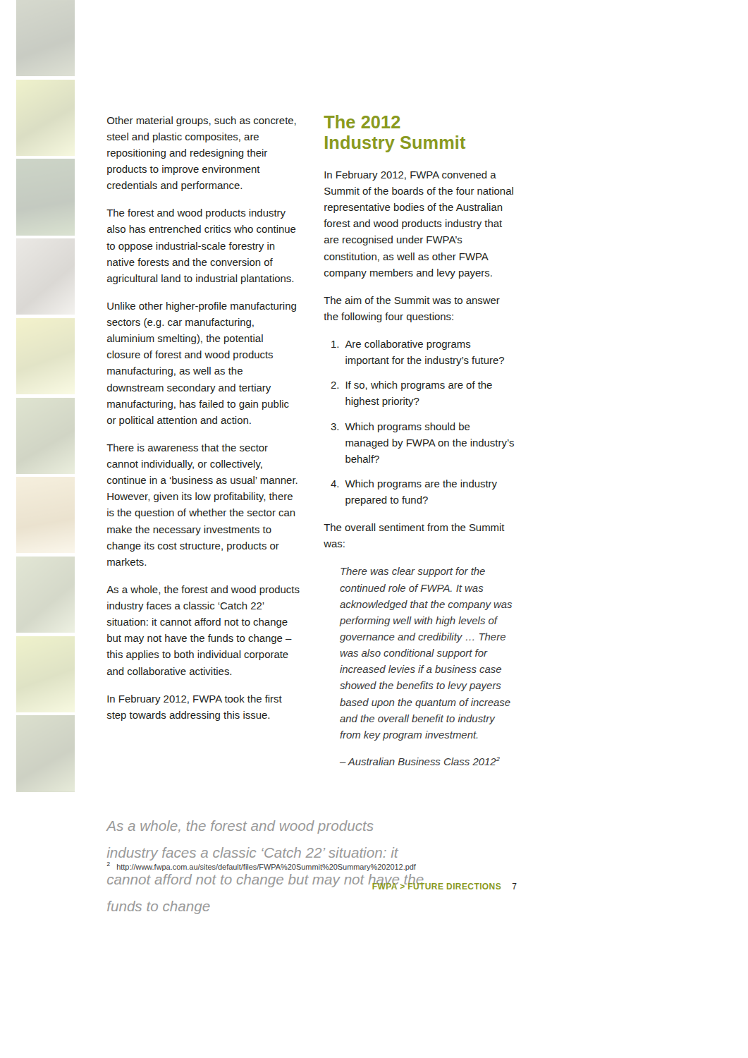Other material groups, such as concrete, steel and plastic composites, are repositioning and redesigning their products to improve environment credentials and performance.
The forest and wood products industry also has entrenched critics who continue to oppose industrial-scale forestry in native forests and the conversion of agricultural land to industrial plantations.
Unlike other higher-profile manufacturing sectors (e.g. car manufacturing, aluminium smelting), the potential closure of forest and wood products manufacturing, as well as the downstream secondary and tertiary manufacturing, has failed to gain public or political attention and action.
There is awareness that the sector cannot individually, or collectively, continue in a ‘business as usual’ manner. However, given its low profitability, there is the question of whether the sector can make the necessary investments to change its cost structure, products or markets.
As a whole, the forest and wood products industry faces a classic ‘Catch 22’ situation: it cannot afford not to change but may not have the funds to change – this applies to both individual corporate and collaborative activities.
In February 2012, FWPA took the first step towards addressing this issue.
The 2012
Industry Summit
In February 2012, FWPA convened a Summit of the boards of the four national representative bodies of the Australian forest and wood products industry that are recognised under FWPA’s constitution, as well as other FWPA company members and levy payers.
The aim of the Summit was to answer the following four questions:
Are collaborative programs important for the industry’s future?
If so, which programs are of the highest priority?
Which programs should be managed by FWPA on the industry’s behalf?
Which programs are the industry prepared to fund?
The overall sentiment from the Summit was:
There was clear support for the continued role of FWPA. It was acknowledged that the company was performing well with high levels of governance and credibility … There was also conditional support for increased levies if a business case showed the benefits to levy payers based upon the quantum of increase and the overall benefit to industry from key program investment.
– Australian Business Class 20122
As a whole, the forest and wood products industry faces a classic ‘Catch 22’ situation: it cannot afford not to change but may not have the funds to change
2 http://www.fwpa.com.au/sites/default/files/FWPA%20Summit%20Summary%202012.pdf
FWPA > FUTURE DIRECTIONS 7